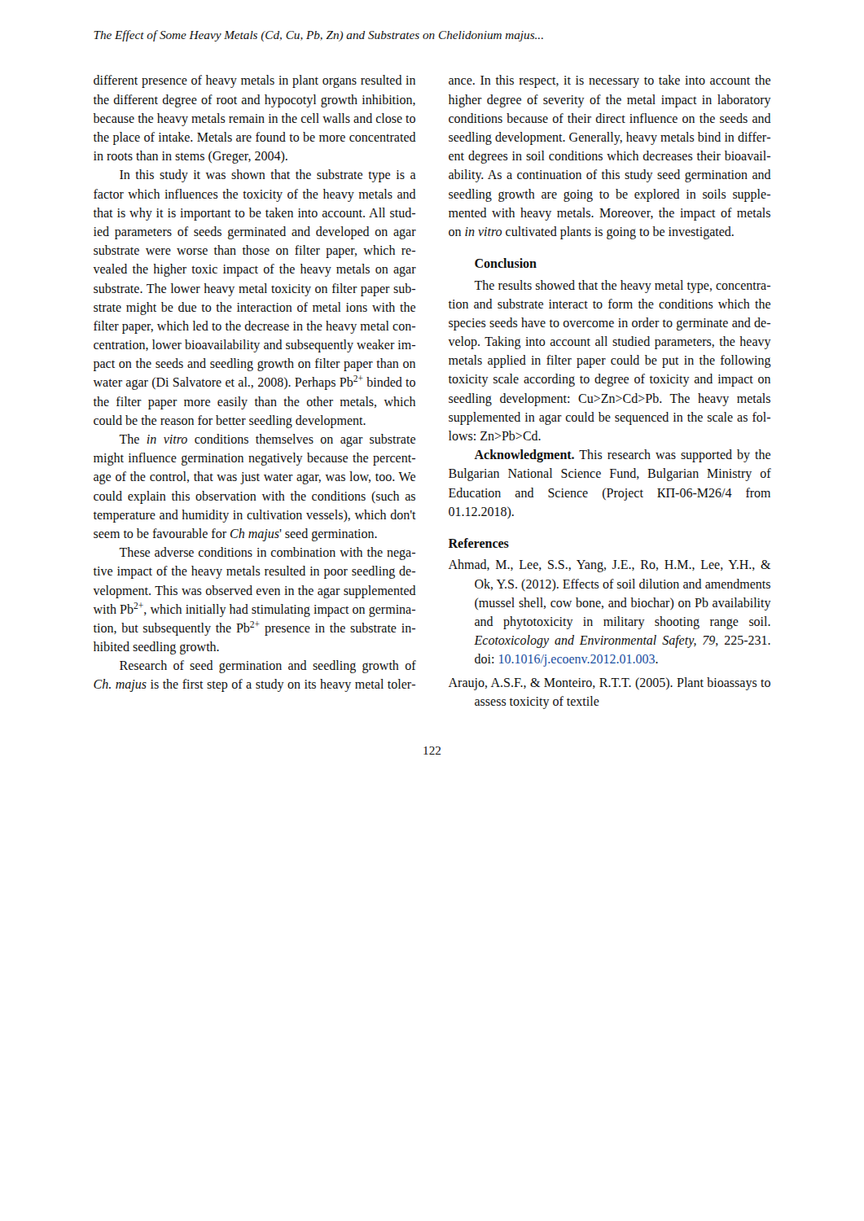The Effect of Some Heavy Metals (Cd, Cu, Pb, Zn) and Substrates on Chelidonium majus...
different presence of heavy metals in plant organs resulted in the different degree of root and hypocotyl growth inhibition, because the heavy metals remain in the cell walls and close to the place of intake. Metals are found to be more concentrated in roots than in stems (Greger, 2004).
In this study it was shown that the substrate type is a factor which influences the toxicity of the heavy metals and that is why it is important to be taken into account. All studied parameters of seeds germinated and developed on agar substrate were worse than those on filter paper, which revealed the higher toxic impact of the heavy metals on agar substrate. The lower heavy metal toxicity on filter paper substrate might be due to the interaction of metal ions with the filter paper, which led to the decrease in the heavy metal concentration, lower bioavailability and subsequently weaker impact on the seeds and seedling growth on filter paper than on water agar (Di Salvatore et al., 2008). Perhaps Pb2+ binded to the filter paper more easily than the other metals, which could be the reason for better seedling development.
The in vitro conditions themselves on agar substrate might influence germination negatively because the percentage of the control, that was just water agar, was low, too. We could explain this observation with the conditions (such as temperature and humidity in cultivation vessels), which don't seem to be favourable for Ch majus' seed germination.
These adverse conditions in combination with the negative impact of the heavy metals resulted in poor seedling development. This was observed even in the agar supplemented with Pb2+, which initially had stimulating impact on germination, but subsequently the Pb2+ presence in the substrate inhibited seedling growth.
Research of seed germination and seedling growth of Ch. majus is the first step of a study on its heavy metal tolerance. In this respect, it is necessary to take into account the higher degree of severity of the metal impact in laboratory conditions because of their direct influence on the seeds and seedling development. Generally, heavy metals bind in different degrees in soil conditions which decreases their bioavailability. As a continuation of this study seed germination and seedling growth are going to be explored in soils supplemented with heavy metals. Moreover, the impact of metals on in vitro cultivated plants is going to be investigated.
Conclusion
The results showed that the heavy metal type, concentration and substrate interact to form the conditions which the species seeds have to overcome in order to germinate and develop. Taking into account all studied parameters, the heavy metals applied in filter paper could be put in the following toxicity scale according to degree of toxicity and impact on seedling development: Cu>Zn>Cd>Pb. The heavy metals supplemented in agar could be sequenced in the scale as follows: Zn>Pb>Cd.
Acknowledgment. This research was supported by the Bulgarian National Science Fund, Bulgarian Ministry of Education and Science (Project КП-06-М26/4 from 01.12.2018).
References
Ahmad, M., Lee, S.S., Yang, J.E., Ro, H.M., Lee, Y.H., & Ok, Y.S. (2012). Effects of soil dilution and amendments (mussel shell, cow bone, and biochar) on Pb availability and phytotoxicity in military shooting range soil. Ecotoxicology and Environmental Safety, 79, 225-231. doi: 10.1016/j.ecoenv.2012.01.003.
Araujo, A.S.F., & Monteiro, R.T.T. (2005). Plant bioassays to assess toxicity of textile
122